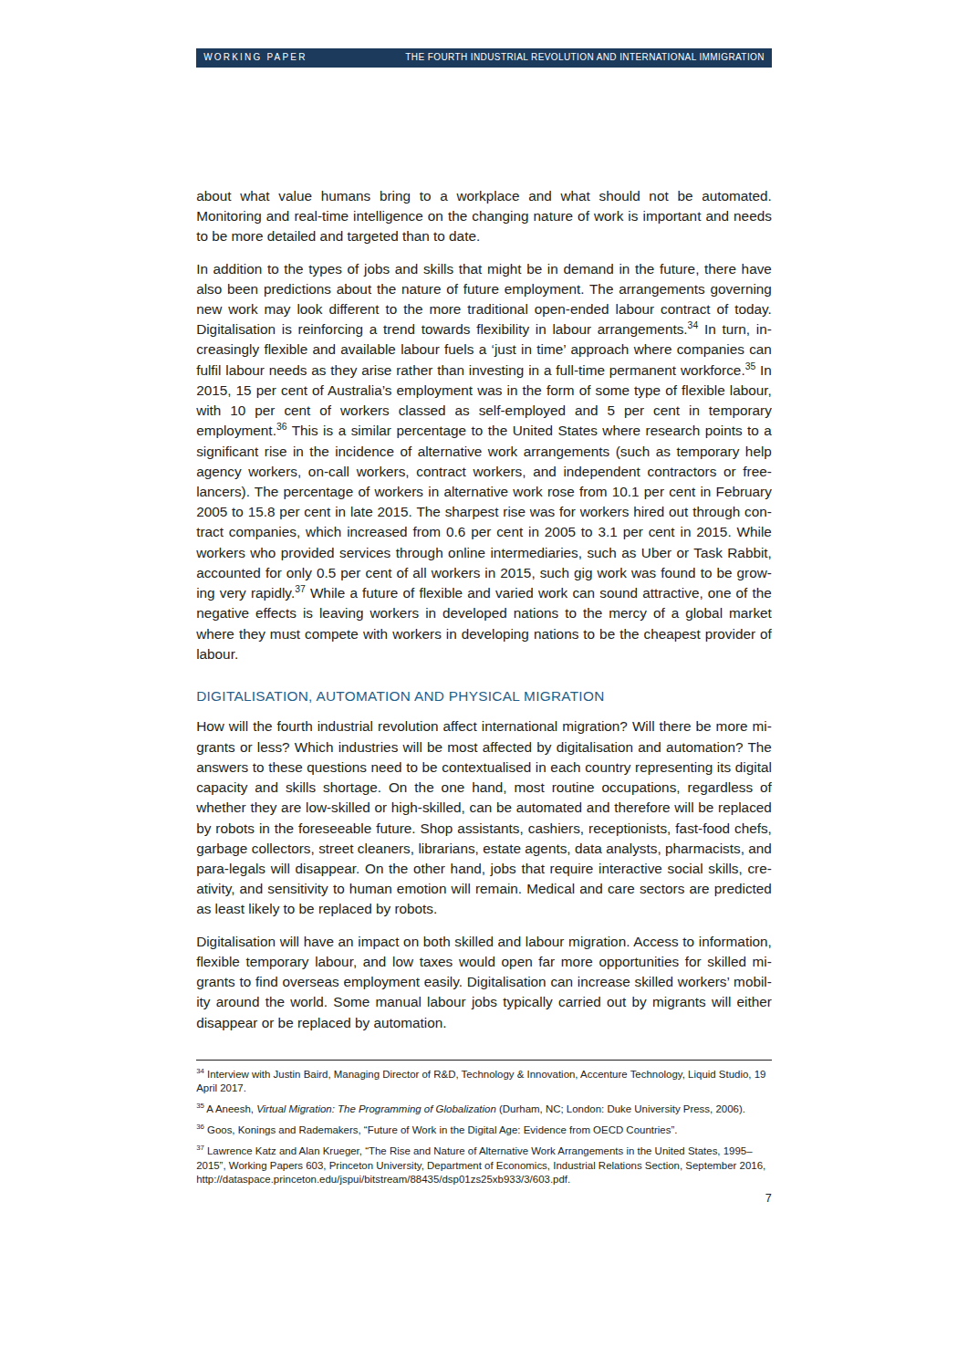WORKING PAPER THE FOURTH INDUSTRIAL REVOLUTION AND INTERNATIONAL IMMIGRATION
about what value humans bring to a workplace and what should not be automated. Monitoring and real-time intelligence on the changing nature of work is important and needs to be more detailed and targeted than to date.
In addition to the types of jobs and skills that might be in demand in the future, there have also been predictions about the nature of future employment. The arrangements governing new work may look different to the more traditional open-ended labour contract of today. Digitalisation is reinforcing a trend towards flexibility in labour arrangements.34 In turn, increasingly flexible and available labour fuels a ‘just in time’ approach where companies can fulfil labour needs as they arise rather than investing in a full-time permanent workforce.35 In 2015, 15 per cent of Australia’s employment was in the form of some type of flexible labour, with 10 per cent of workers classed as self-employed and 5 per cent in temporary employment.36 This is a similar percentage to the United States where research points to a significant rise in the incidence of alternative work arrangements (such as temporary help agency workers, on-call workers, contract workers, and independent contractors or freelancers). The percentage of workers in alternative work rose from 10.1 per cent in February 2005 to 15.8 per cent in late 2015. The sharpest rise was for workers hired out through contract companies, which increased from 0.6 per cent in 2005 to 3.1 per cent in 2015. While workers who provided services through online intermediaries, such as Uber or Task Rabbit, accounted for only 0.5 per cent of all workers in 2015, such gig work was found to be growing very rapidly.37 While a future of flexible and varied work can sound attractive, one of the negative effects is leaving workers in developed nations to the mercy of a global market where they must compete with workers in developing nations to be the cheapest provider of labour.
Digitalisation, automation and physical migration
How will the fourth industrial revolution affect international migration? Will there be more migrants or less? Which industries will be most affected by digitalisation and automation? The answers to these questions need to be contextualised in each country representing its digital capacity and skills shortage. On the one hand, most routine occupations, regardless of whether they are low-skilled or high-skilled, can be automated and therefore will be replaced by robots in the foreseeable future. Shop assistants, cashiers, receptionists, fast-food chefs, garbage collectors, street cleaners, librarians, estate agents, data analysts, pharmacists, and para-legals will disappear. On the other hand, jobs that require interactive social skills, creativity, and sensitivity to human emotion will remain. Medical and care sectors are predicted as least likely to be replaced by robots.
Digitalisation will have an impact on both skilled and labour migration. Access to information, flexible temporary labour, and low taxes would open far more opportunities for skilled migrants to find overseas employment easily. Digitalisation can increase skilled workers’ mobility around the world. Some manual labour jobs typically carried out by migrants will either disappear or be replaced by automation.
34 Interview with Justin Baird, Managing Director of R&D, Technology & Innovation, Accenture Technology, Liquid Studio, 19 April 2017.
35 A Aneesh, Virtual Migration: The Programming of Globalization (Durham, NC; London: Duke University Press, 2006).
36 Goos, Konings and Rademakers, “Future of Work in the Digital Age: Evidence from OECD Countries”.
37 Lawrence Katz and Alan Krueger, “The Rise and Nature of Alternative Work Arrangements in the United States, 1995–2015”, Working Papers 603, Princeton University, Department of Economics, Industrial Relations Section, September 2016, http://dataspace.princeton.edu/jspui/bitstream/88435/dsp01zs25xb933/3/603.pdf.
7